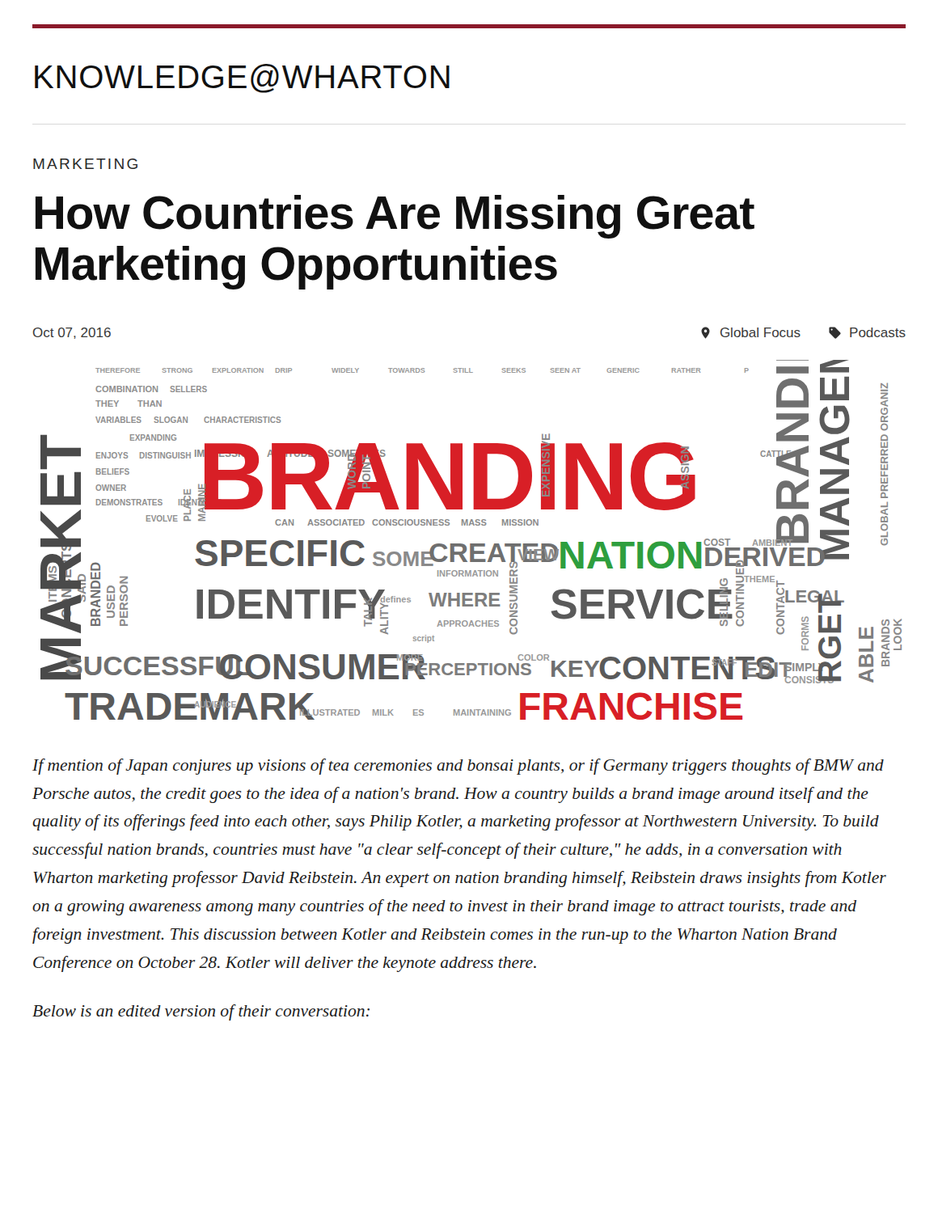KNOWLEDGE@WHARTON
Marketing
How Countries Are Missing Great Marketing Opportunities
Oct 07, 2016
Global Focus Podcasts
THEREFORE STRONG EXPLORATION DRIP WIDELY TOWARDS STILL SEEKS SEEN AT GENERIC RATHER P COMBINATION SELLERS THEY THAN VARIABLES SLOGAN CHARACTERISTICS EXPANDING ENJOYS DISTINGUISH BELIEFS OWNER DEMONSTRATES IDENTIFIES EVOLVE ITEMS CONCEPTS SAID BRANDED USED PERSON MARKET IMPRESSION ATTITUDE SOMETIMES BRANDING CAN ASSOCIATED CONSCIOUSNESS MASS MISSION PLACE MARINE WORD POINT EXPENSIVE ASSIGN CATTLE BRANDING MANAGEMEN GLOBAL PREFERRED ORGANIZ SPECIFIC SOME CREATED VIEW INFORMATION NATION DERIVED COST AMBIENT THEME IDENTIFY defines WHERE TALK ALITY APPROACHES script SERVICE CONSUMERS SELLING CONTINUED LEGAL CONTACT SUCCESSFUL CONSUMER PERCEPTIONS MORE COLOR KEY CONTENTS EDIT SIMPLY CONSISTS STAFF TRADEMARK FRANCHISE ILLUSTRATED MILK ES MAINTAINING AUDIENCE RGET ABLE BRANDS LOOK FORMS
If mention of Japan conjures up visions of tea ceremonies and bonsai plants, or if Germany triggers thoughts of BMW and Porsche autos, the credit goes to the idea of a nation's brand. How a country builds a brand image around itself and the quality of its offerings feed into each other, says Philip Kotler, a marketing professor at Northwestern University. To build successful nation brands, countries must have "a clear self-concept of their culture," he adds, in a conversation with Wharton marketing professor David Reibstein. An expert on nation branding himself, Reibstein draws insights from Kotler on a growing awareness among many countries of the need to invest in their brand image to attract tourists, trade and foreign investment. This discussion between Kotler and Reibstein comes in the run-up to the Wharton Nation Brand Conference on October 28. Kotler will deliver the keynote address there.
Below is an edited version of their conversation: